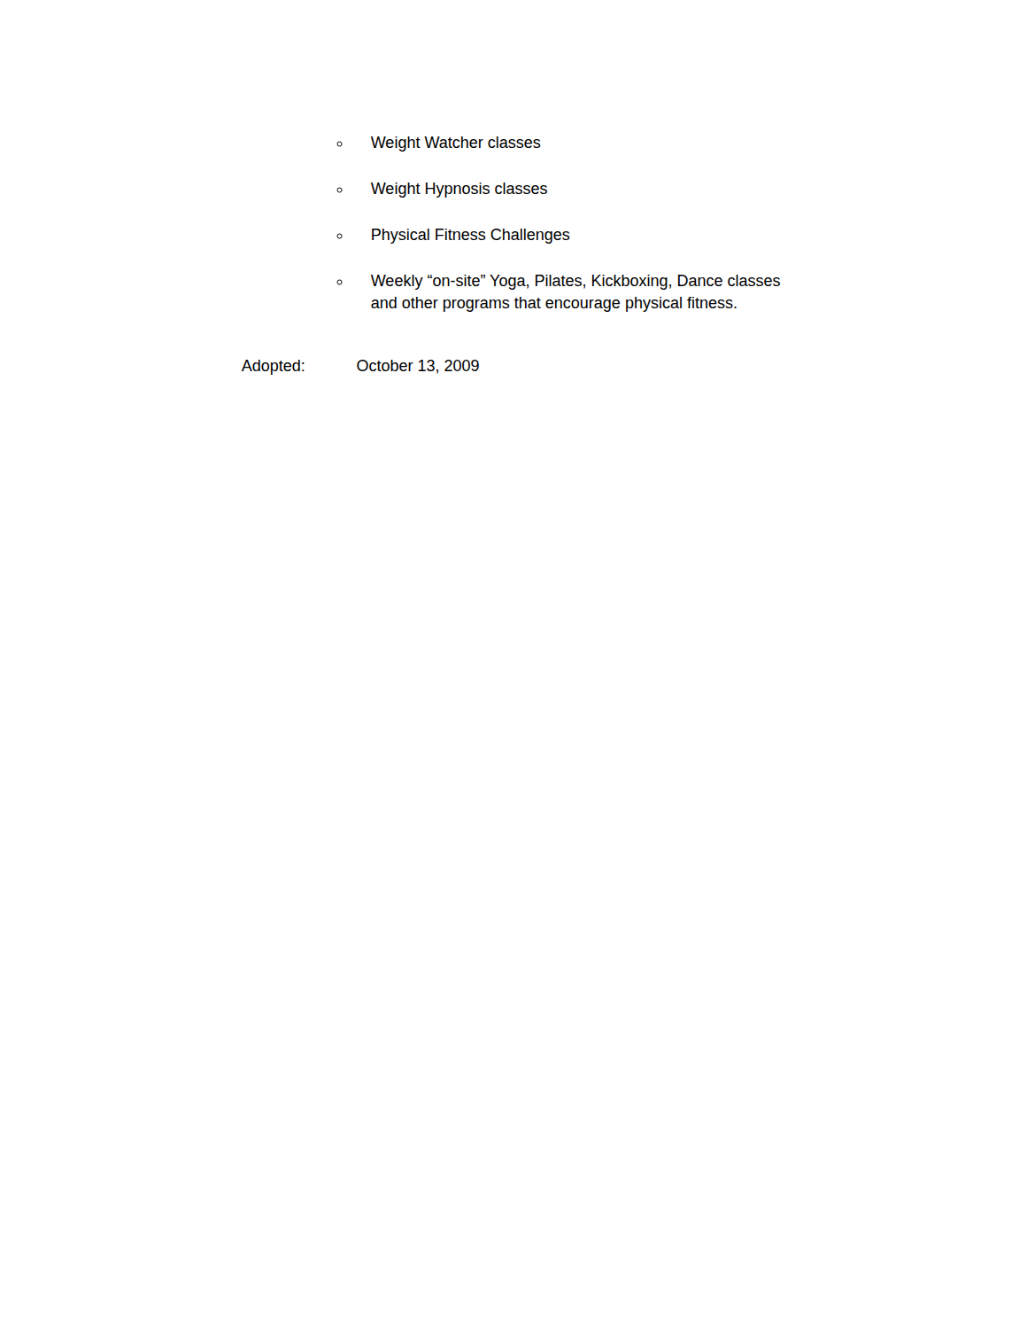Weight Watcher classes
Weight Hypnosis classes
Physical Fitness Challenges
Weekly “on-site” Yoga, Pilates, Kickboxing, Dance classes and other programs that encourage physical fitness.
Adopted: October 13, 2009